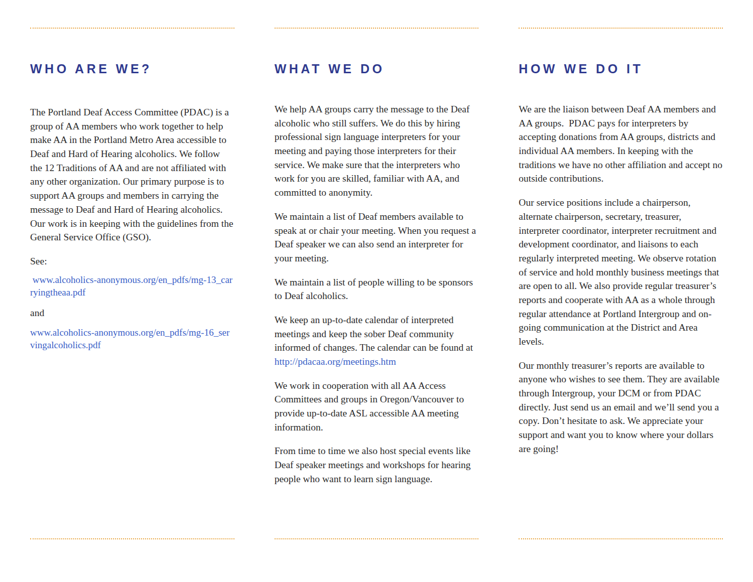Who are we?
The Portland Deaf Access Committee (PDAC) is a group of AA members who work together to help make AA in the Portland Metro Area accessible to Deaf and Hard of Hearing alcoholics. We follow the 12 Traditions of AA and are not affiliated with any other organization. Our primary purpose is to support AA groups and members in carrying the message to Deaf and Hard of Hearing alcoholics. Our work is in keeping with the guidelines from the General Service Office (GSO).
See:
www.alcoholics-anonymous.org/en_pdfs/mg-13_carryingtheaa.pdf
and
www.alcoholics-anonymous.org/en_pdfs/mg-16_servingalcoholics.pdf
What we do
We help AA groups carry the message to the Deaf alcoholic who still suffers. We do this by hiring professional sign language interpreters for your meeting and paying those interpreters for their service. We make sure that the interpreters who work for you are skilled, familiar with AA, and committed to anonymity.
We maintain a list of Deaf members available to speak at or chair your meeting. When you request a Deaf speaker we can also send an interpreter for your meeting.
We maintain a list of people willing to be sponsors to Deaf alcoholics.
We keep an up-to-date calendar of interpreted meetings and keep the sober Deaf community informed of changes. The calendar can be found at http://pdacaa.org/meetings.htm
We work in cooperation with all AA Access Committees and groups in Oregon/Vancouver to provide up-to-date ASL accessible AA meeting information.
From time to time we also host special events like Deaf speaker meetings and workshops for hearing people who want to learn sign language.
How we do it
We are the liaison between Deaf AA members and AA groups. PDAC pays for interpreters by accepting donations from AA groups, districts and individual AA members. In keeping with the traditions we have no other affiliation and accept no outside contributions.
Our service positions include a chairperson, alternate chairperson, secretary, treasurer, interpreter coordinator, interpreter recruitment and development coordinator, and liaisons to each regularly interpreted meeting. We observe rotation of service and hold monthly business meetings that are open to all. We also provide regular treasurer’s reports and cooperate with AA as a whole through regular attendance at Portland Intergroup and on-going communication at the District and Area levels.
Our monthly treasurer’s reports are available to anyone who wishes to see them. They are available through Intergroup, your DCM or from PDAC directly. Just send us an email and we’ll send you a copy. Don’t hesitate to ask. We appreciate your support and want you to know where your dollars are going!